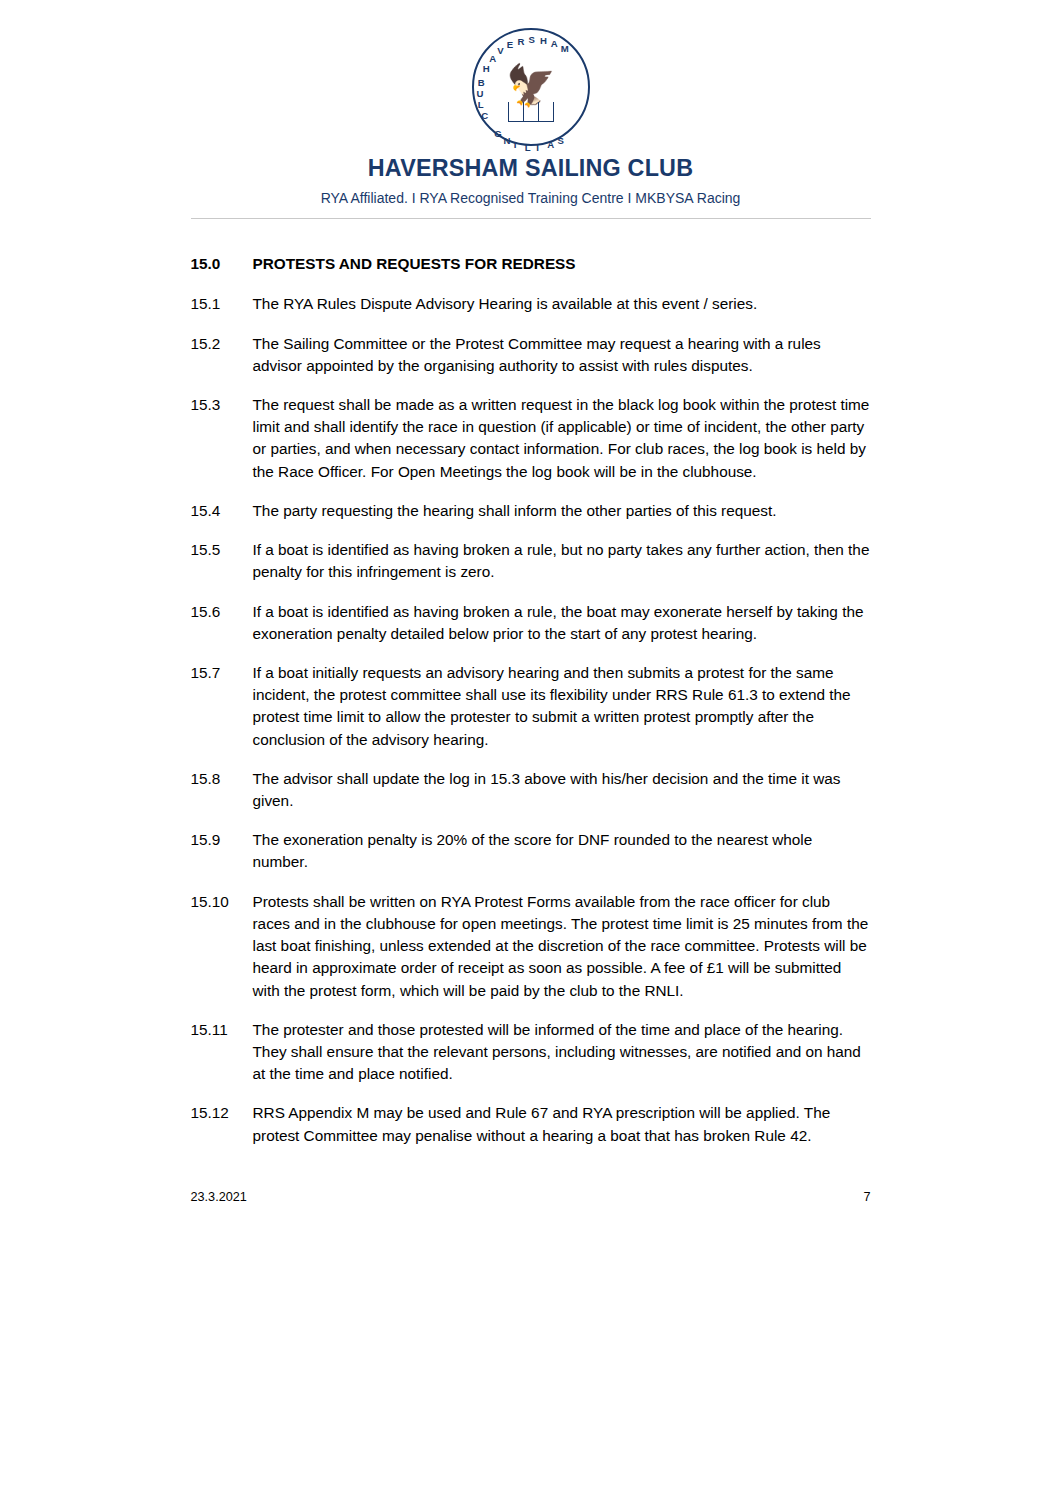H A V E R S H A M S A I L I N G C L U B
🦅
HAVERSHAM SAILING CLUB
RYA Affiliated. I RYA Recognised Training Centre I MKBYSA Racing
15.0 PROTESTS AND REQUESTS FOR REDRESS
15.1 The RYA Rules Dispute Advisory Hearing is available at this event / series.
15.2 The Sailing Committee or the Protest Committee may request a hearing with a rules advisor appointed by the organising authority to assist with rules disputes.
15.3 The request shall be made as a written request in the black log book within the protest time limit and shall identify the race in question (if applicable) or time of incident, the other party or parties, and when necessary contact information. For club races, the log book is held by the Race Officer. For Open Meetings the log book will be in the clubhouse.
15.4 The party requesting the hearing shall inform the other parties of this request.
15.5 If a boat is identified as having broken a rule, but no party takes any further action, then the penalty for this infringement is zero.
15.6 If a boat is identified as having broken a rule, the boat may exonerate herself by taking the exoneration penalty detailed below prior to the start of any protest hearing.
15.7 If a boat initially requests an advisory hearing and then submits a protest for the same incident, the protest committee shall use its flexibility under RRS Rule 61.3 to extend the protest time limit to allow the protester to submit a written protest promptly after the conclusion of the advisory hearing.
15.8 The advisor shall update the log in 15.3 above with his/her decision and the time it was given.
15.9 The exoneration penalty is 20% of the score for DNF rounded to the nearest whole number.
15.10 Protests shall be written on RYA Protest Forms available from the race officer for club races and in the clubhouse for open meetings. The protest time limit is 25 minutes from the last boat finishing, unless extended at the discretion of the race committee. Protests will be heard in approximate order of receipt as soon as possible. A fee of £1 will be submitted with the protest form, which will be paid by the club to the RNLI.
15.11 The protester and those protested will be informed of the time and place of the hearing. They shall ensure that the relevant persons, including witnesses, are notified and on hand at the time and place notified.
15.12 RRS Appendix M may be used and Rule 67 and RYA prescription will be applied. The protest Committee may penalise without a hearing a boat that has broken Rule 42.
23.3.2021 7